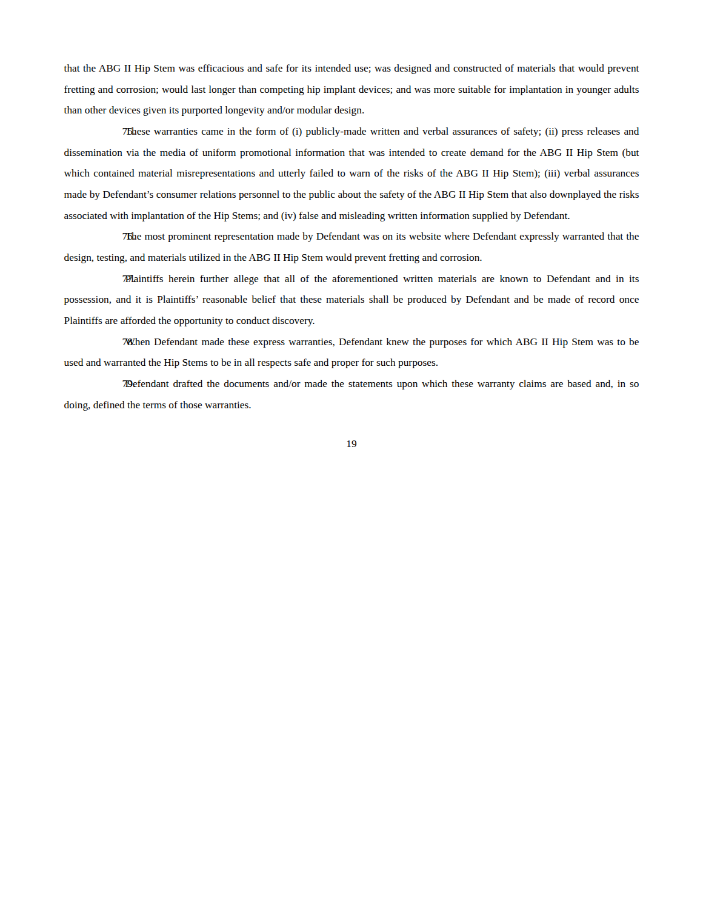that the ABG II Hip Stem was efficacious and safe for its intended use; was designed and constructed of materials that would prevent fretting and corrosion; would last longer than competing hip implant devices; and was more suitable for implantation in younger adults than other devices given its purported longevity and/or modular design.
75. These warranties came in the form of (i) publicly-made written and verbal assurances of safety; (ii) press releases and dissemination via the media of uniform promotional information that was intended to create demand for the ABG II Hip Stem (but which contained material misrepresentations and utterly failed to warn of the risks of the ABG II Hip Stem); (iii) verbal assurances made by Defendant’s consumer relations personnel to the public about the safety of the ABG II Hip Stem that also downplayed the risks associated with implantation of the Hip Stems; and (iv) false and misleading written information supplied by Defendant.
76. The most prominent representation made by Defendant was on its website where Defendant expressly warranted that the design, testing, and materials utilized in the ABG II Hip Stem would prevent fretting and corrosion.
77. Plaintiffs herein further allege that all of the aforementioned written materials are known to Defendant and in its possession, and it is Plaintiffs’ reasonable belief that these materials shall be produced by Defendant and be made of record once Plaintiffs are afforded the opportunity to conduct discovery.
78. When Defendant made these express warranties, Defendant knew the purposes for which ABG II Hip Stem was to be used and warranted the Hip Stems to be in all respects safe and proper for such purposes.
79. Defendant drafted the documents and/or made the statements upon which these warranty claims are based and, in so doing, defined the terms of those warranties.
19